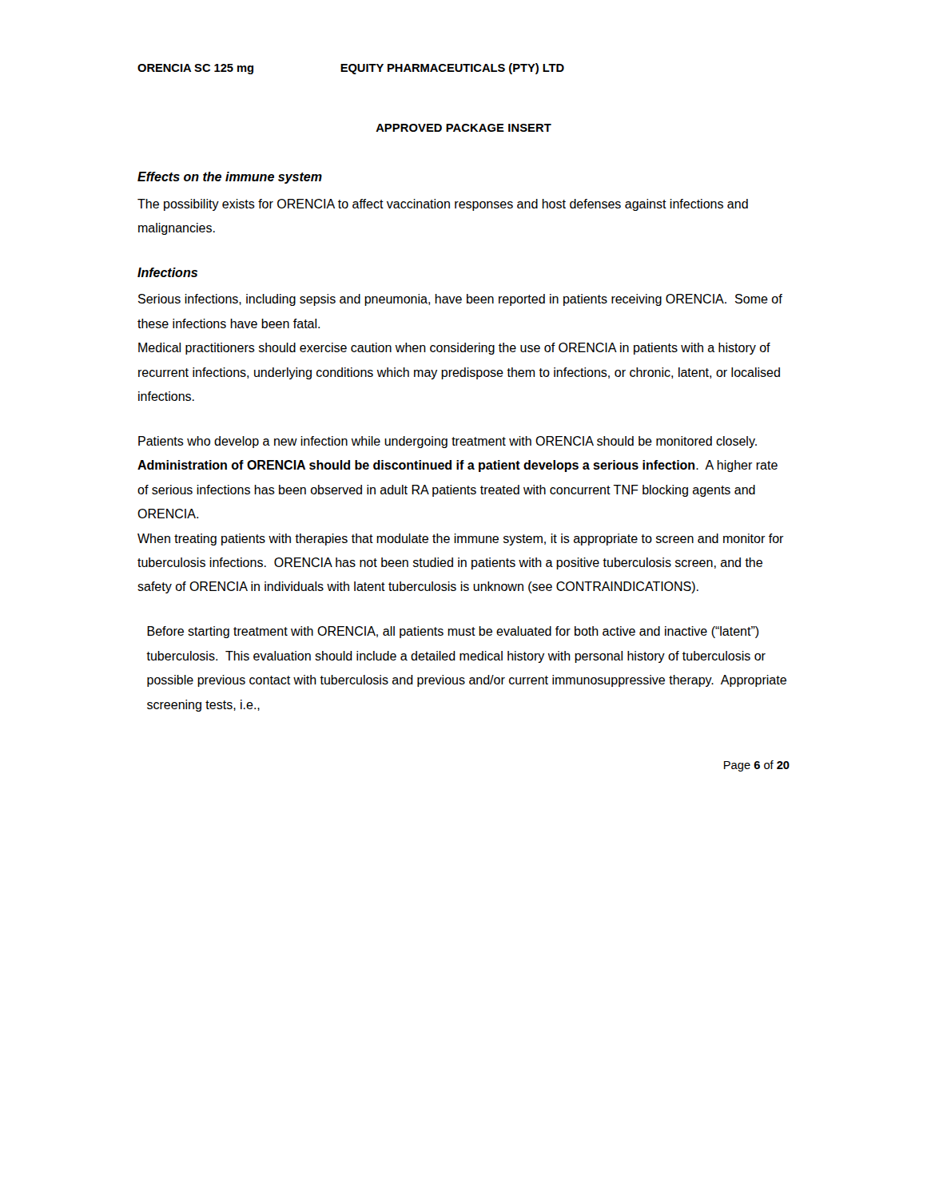ORENCIA SC 125 mg EQUITY PHARMACEUTICALS (PTY) LTD
APPROVED PACKAGE INSERT
Effects on the immune system
The possibility exists for ORENCIA to affect vaccination responses and host defenses against infections and malignancies.
Infections
Serious infections, including sepsis and pneumonia, have been reported in patients receiving ORENCIA. Some of these infections have been fatal.
Medical practitioners should exercise caution when considering the use of ORENCIA in patients with a history of recurrent infections, underlying conditions which may predispose them to infections, or chronic, latent, or localised infections.
Patients who develop a new infection while undergoing treatment with ORENCIA should be monitored closely. Administration of ORENCIA should be discontinued if a patient develops a serious infection. A higher rate of serious infections has been observed in adult RA patients treated with concurrent TNF blocking agents and ORENCIA.
When treating patients with therapies that modulate the immune system, it is appropriate to screen and monitor for tuberculosis infections. ORENCIA has not been studied in patients with a positive tuberculosis screen, and the safety of ORENCIA in individuals with latent tuberculosis is unknown (see CONTRAINDICATIONS).
Before starting treatment with ORENCIA, all patients must be evaluated for both active and inactive (“latent”) tuberculosis. This evaluation should include a detailed medical history with personal history of tuberculosis or possible previous contact with tuberculosis and previous and/or current immunosuppressive therapy. Appropriate screening tests, i.e.,
Page 6 of 20